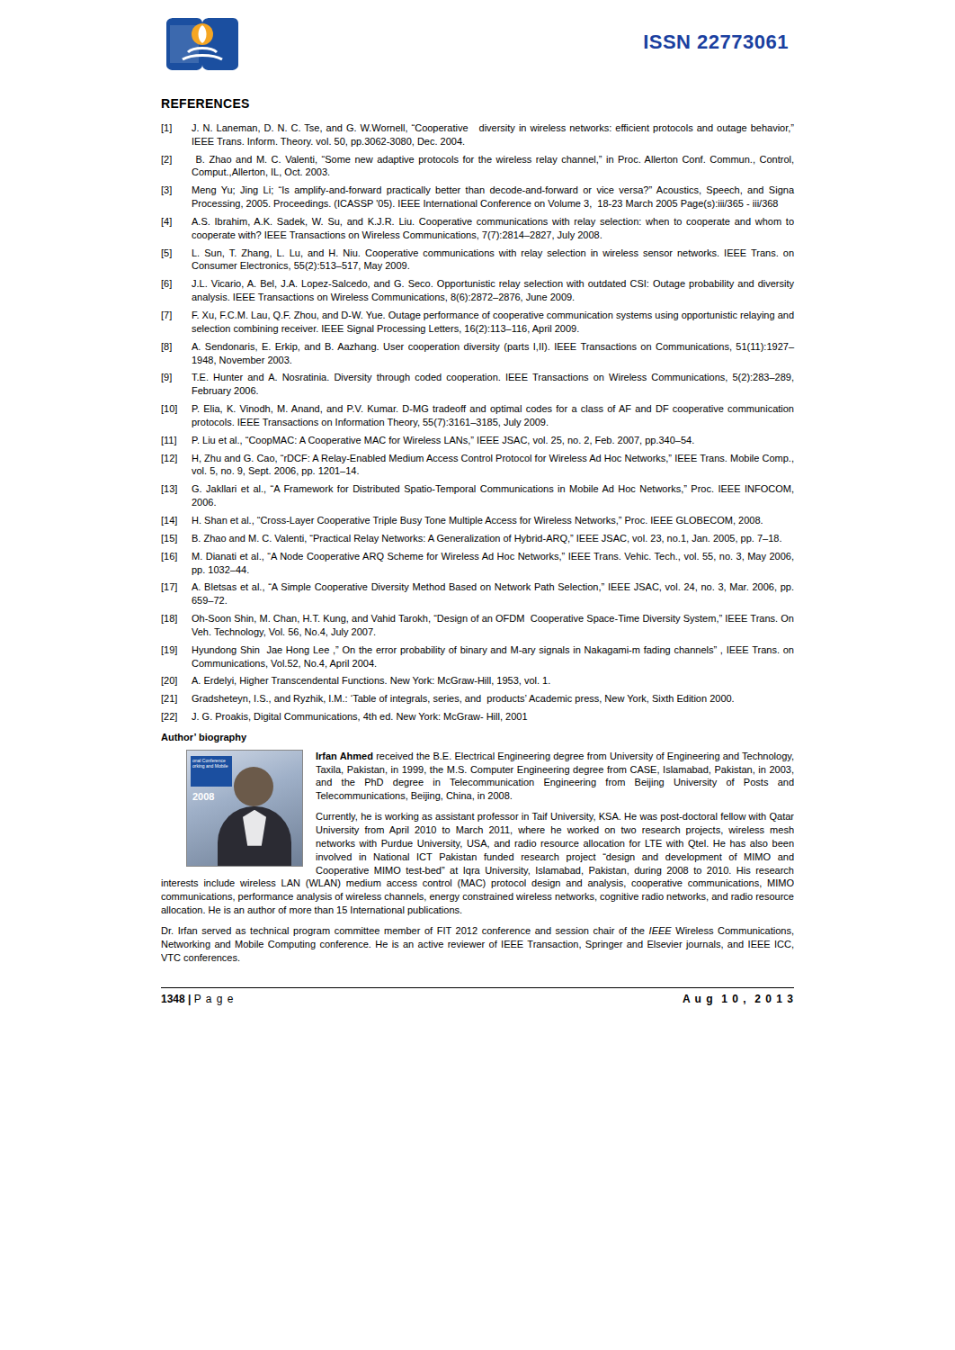ISSN 22773061
REFERENCES
[1] J. N. Laneman, D. N. C. Tse, and G. W.Wornell, “Cooperative diversity in wireless networks: efficient protocols and outage behavior,” IEEE Trans. Inform. Theory. vol. 50, pp.3062-3080, Dec. 2004.
[2] B. Zhao and M. C. Valenti, “Some new adaptive protocols for the wireless relay channel,” in Proc. Allerton Conf. Commun., Control, Comput.,Allerton, IL, Oct. 2003.
[3] Meng Yu; Jing Li; “Is amplify-and-forward practically better than decode-and-forward or vice versa?” Acoustics, Speech, and Signa Processing, 2005. Proceedings. (ICASSP '05). IEEE International Conference on Volume 3, 18-23 March 2005 Page(s):iii/365 - iii/368
[4] A.S. Ibrahim, A.K. Sadek, W. Su, and K.J.R. Liu. Cooperative communications with relay selection: when to cooperate and whom to cooperate with? IEEE Transactions on Wireless Communications, 7(7):2814–2827, July 2008.
[5] L. Sun, T. Zhang, L. Lu, and H. Niu. Cooperative communications with relay selection in wireless sensor networks. IEEE Trans. on Consumer Electronics, 55(2):513–517, May 2009.
[6] J.L. Vicario, A. Bel, J.A. Lopez-Salcedo, and G. Seco. Opportunistic relay selection with outdated CSI: Outage probability and diversity analysis. IEEE Transactions on Wireless Communications, 8(6):2872–2876, June 2009.
[7] F. Xu, F.C.M. Lau, Q.F. Zhou, and D-W. Yue. Outage performance of cooperative communication systems using opportunistic relaying and selection combining receiver. IEEE Signal Processing Letters, 16(2):113–116, April 2009.
[8] A. Sendonaris, E. Erkip, and B. Aazhang. User cooperation diversity (parts I,II). IEEE Transactions on Communications, 51(11):1927–1948, November 2003.
[9] T.E. Hunter and A. Nosratinia. Diversity through coded cooperation. IEEE Transactions on Wireless Communications, 5(2):283–289, February 2006.
[10] P. Elia, K. Vinodh, M. Anand, and P.V. Kumar. D-MG tradeoff and optimal codes for a class of AF and DF cooperative communication protocols. IEEE Transactions on Information Theory, 55(7):3161–3185, July 2009.
[11] P. Liu et al., “CoopMAC: A Cooperative MAC for Wireless LANs,” IEEE JSAC, vol. 25, no. 2, Feb. 2007, pp.340–54.
[12] H, Zhu and G. Cao, “rDCF: A Relay-Enabled Medium Access Control Protocol for Wireless Ad Hoc Networks,” IEEE Trans. Mobile Comp., vol. 5, no. 9, Sept. 2006, pp. 1201–14.
[13] G. Jakllari et al., “A Framework for Distributed Spatio-Temporal Communications in Mobile Ad Hoc Networks,” Proc. IEEE INFOCOM, 2006.
[14] H. Shan et al., “Cross-Layer Cooperative Triple Busy Tone Multiple Access for Wireless Networks,” Proc. IEEE GLOBECOM, 2008.
[15] B. Zhao and M. C. Valenti, “Practical Relay Networks: A Generalization of Hybrid-ARQ,” IEEE JSAC, vol. 23, no.1, Jan. 2005, pp. 7–18.
[16] M. Dianati et al., “A Node Cooperative ARQ Scheme for Wireless Ad Hoc Networks,” IEEE Trans. Vehic. Tech., vol. 55, no. 3, May 2006, pp. 1032–44.
[17] A. Bletsas et al., “A Simple Cooperative Diversity Method Based on Network Path Selection,” IEEE JSAC, vol. 24, no. 3, Mar. 2006, pp. 659–72.
[18] Oh-Soon Shin, M. Chan, H.T. Kung, and Vahid Tarokh, “Design of an OFDM Cooperative Space-Time Diversity System,” IEEE Trans. On Veh. Technology, Vol. 56, No.4, July 2007.
[19] Hyundong Shin Jae Hong Lee ,” On the error probability of binary and M-ary signals in Nakagami-m fading channels” , IEEE Trans. on Communications, Vol.52, No.4, April 2004.
[20] A. Erdelyi, Higher Transcendental Functions. New York: McGraw-Hill, 1953, vol. 1.
[21] Gradsheteyn, I.S., and Ryzhik, I.M.: ‘Table of integrals, series, and products’ Academic press, New York, Sixth Edition 2000.
[22] J. G. Proakis, Digital Communications, 4th ed. New York: McGraw- Hill, 2001
Author’ biography
onal Conference
orking and Mobile
2008
Irfan Ahmed received the B.E. Electrical Engineering degree from University of Engineering and Technology, Taxila, Pakistan, in 1999, the M.S. Computer Engineering degree from CASE, Islamabad, Pakistan, in 2003, and the PhD degree in Telecommunication Engineering from Beijing University of Posts and Telecommunications, Beijing, China, in 2008.
Currently, he is working as assistant professor in Taif University, KSA. He was post-doctoral fellow with Qatar University from April 2010 to March 2011, where he worked on two research projects, wireless mesh networks with Purdue University, USA, and radio resource allocation for LTE with Qtel. He has also been involved in National ICT Pakistan funded research project “design and development of MIMO and Cooperative MIMO test-bed” at Iqra University, Islamabad, Pakistan, during 2008 to 2010. His research interests include wireless LAN (WLAN) medium access control (MAC) protocol design and analysis, cooperative communications, MIMO communications, performance analysis of wireless channels, energy constrained wireless networks, cognitive radio networks, and radio resource allocation. He is an author of more than 15 International publications.
Dr. Irfan served as technical program committee member of FIT 2012 conference and session chair of the IEEE Wireless Communications, Networking and Mobile Computing conference. He is an active reviewer of IEEE Transaction, Springer and Elsevier journals, and IEEE ICC, VTC conferences.
1348 | P a g e
A u g 1 0 , 2 0 1 3